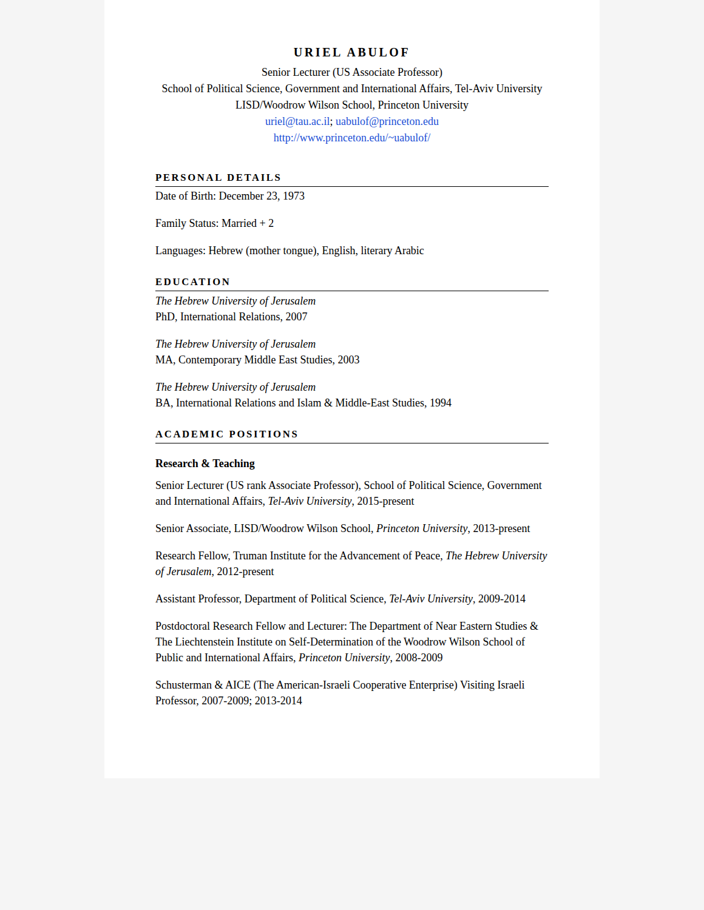Uriel Abulof
Senior Lecturer (US Associate Professor)
School of Political Science, Government and International Affairs, Tel-Aviv University
LISD/Woodrow Wilson School, Princeton University
uriel@tau.ac.il; uabulof@princeton.edu
http://www.princeton.edu/~uabulof/
Personal Details
Date of Birth: December 23, 1973
Family Status: Married + 2
Languages: Hebrew (mother tongue), English, literary Arabic
Education
The Hebrew University of Jerusalem PhD, International Relations, 2007
The Hebrew University of Jerusalem MA, Contemporary Middle East Studies, 2003
The Hebrew University of Jerusalem BA, International Relations and Islam & Middle-East Studies, 1994
Academic Positions
Research & Teaching
Senior Lecturer (US rank Associate Professor), School of Political Science, Government and International Affairs, Tel-Aviv University, 2015-present
Senior Associate, LISD/Woodrow Wilson School, Princeton University, 2013-present
Research Fellow, Truman Institute for the Advancement of Peace, The Hebrew University of Jerusalem, 2012-present
Assistant Professor, Department of Political Science, Tel-Aviv University, 2009-2014
Postdoctoral Research Fellow and Lecturer: The Department of Near Eastern Studies & The Liechtenstein Institute on Self-Determination of the Woodrow Wilson School of Public and International Affairs, Princeton University, 2008-2009
Schusterman & AICE (The American-Israeli Cooperative Enterprise) Visiting Israeli Professor, 2007-2009; 2013-2014